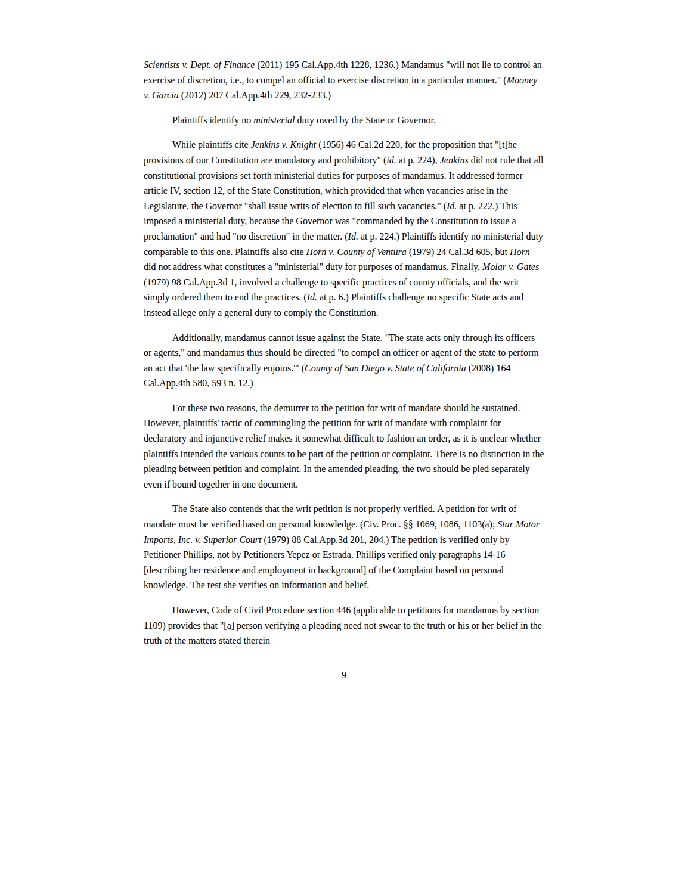Scientists v. Dept. of Finance (2011) 195 Cal.App.4th 1228, 1236.) Mandamus "will not lie to control an exercise of discretion, i.e., to compel an official to exercise discretion in a particular manner." (Mooney v. Garcia (2012) 207 Cal.App.4th 229, 232-233.)
Plaintiffs identify no ministerial duty owed by the State or Governor.
While plaintiffs cite Jenkins v. Knight (1956) 46 Cal.2d 220, for the proposition that "[t]he provisions of our Constitution are mandatory and prohibitory" (id. at p. 224), Jenkins did not rule that all constitutional provisions set forth ministerial duties for purposes of mandamus. It addressed former article IV, section 12, of the State Constitution, which provided that when vacancies arise in the Legislature, the Governor "shall issue writs of election to fill such vacancies." (Id. at p. 222.) This imposed a ministerial duty, because the Governor was "commanded by the Constitution to issue a proclamation" and had "no discretion" in the matter. (Id. at p. 224.) Plaintiffs identify no ministerial duty comparable to this one. Plaintiffs also cite Horn v. County of Ventura (1979) 24 Cal.3d 605, but Horn did not address what constitutes a "ministerial" duty for purposes of mandamus. Finally, Molar v. Gates (1979) 98 Cal.App.3d 1, involved a challenge to specific practices of county officials, and the writ simply ordered them to end the practices. (Id. at p. 6.) Plaintiffs challenge no specific State acts and instead allege only a general duty to comply the Constitution.
Additionally, mandamus cannot issue against the State. "The state acts only through its officers or agents," and mandamus thus should be directed "to compel an officer or agent of the state to perform an act that 'the law specifically enjoins.'" (County of San Diego v. State of California (2008) 164 Cal.App.4th 580, 593 n. 12.)
For these two reasons, the demurrer to the petition for writ of mandate should be sustained. However, plaintiffs' tactic of commingling the petition for writ of mandate with complaint for declaratory and injunctive relief makes it somewhat difficult to fashion an order, as it is unclear whether plaintiffs intended the various counts to be part of the petition or complaint. There is no distinction in the pleading between petition and complaint. In the amended pleading, the two should be pled separately even if bound together in one document.
The State also contends that the writ petition is not properly verified. A petition for writ of mandate must be verified based on personal knowledge. (Civ. Proc. §§ 1069, 1086, 1103(a); Star Motor Imports, Inc. v. Superior Court (1979) 88 Cal.App.3d 201, 204.) The petition is verified only by Petitioner Phillips, not by Petitioners Yepez or Estrada. Phillips verified only paragraphs 14-16 [describing her residence and employment in background] of the Complaint based on personal knowledge. The rest she verifies on information and belief.
However, Code of Civil Procedure section 446 (applicable to petitions for mandamus by section 1109) provides that "[a] person verifying a pleading need not swear to the truth or his or her belief in the truth of the matters stated therein
9